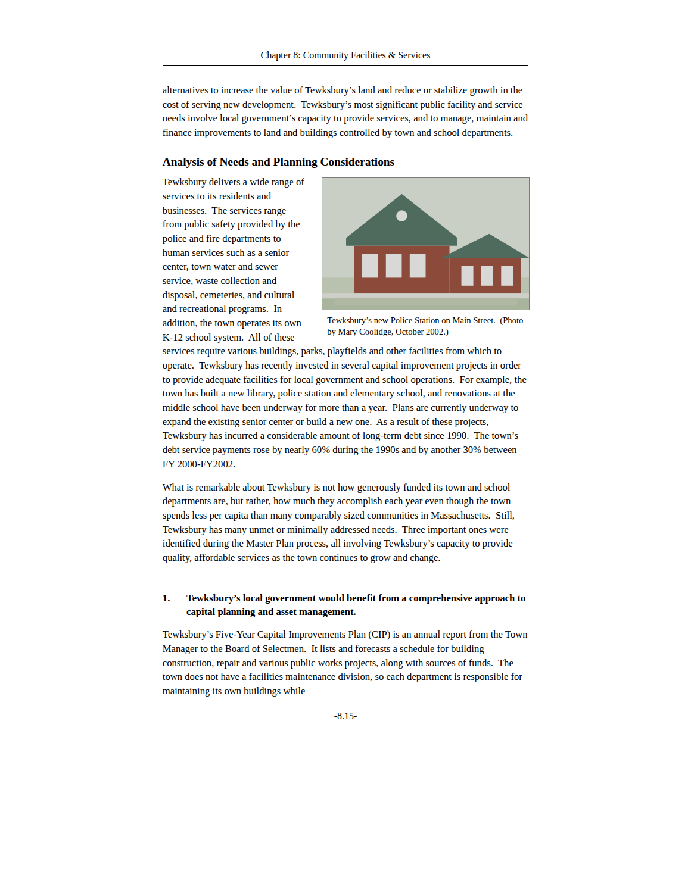Chapter 8: Community Facilities & Services
alternatives to increase the value of Tewksbury’s land and reduce or stabilize growth in the cost of serving new development. Tewksbury’s most significant public facility and service needs involve local government’s capacity to provide services, and to manage, maintain and finance improvements to land and buildings controlled by town and school departments.
Analysis of Needs and Planning Considerations
Tewksbury’s new Police Station on Main Street. (Photo by Mary Coolidge, October 2002.)
Tewksbury delivers a wide range of services to its residents and businesses. The services range from public safety provided by the police and fire departments to human services such as a senior center, town water and sewer service, waste collection and disposal, cemeteries, and cultural and recreational programs. In addition, the town operates its own K-12 school system. All of these services require various buildings, parks, playfields and other facilities from which to operate. Tewksbury has recently invested in several capital improvement projects in order to provide adequate facilities for local government and school operations. For example, the town has built a new library, police station and elementary school, and renovations at the middle school have been underway for more than a year. Plans are currently underway to expand the existing senior center or build a new one. As a result of these projects, Tewksbury has incurred a considerable amount of long-term debt since 1990. The town’s debt service payments rose by nearly 60% during the 1990s and by another 30% between FY 2000-FY2002.
What is remarkable about Tewksbury is not how generously funded its town and school departments are, but rather, how much they accomplish each year even though the town spends less per capita than many comparably sized communities in Massachusetts. Still, Tewksbury has many unmet or minimally addressed needs. Three important ones were identified during the Master Plan process, all involving Tewksbury’s capacity to provide quality, affordable services as the town continues to grow and change.
1. Tewksbury’s local government would benefit from a comprehensive approach to capital planning and asset management.
Tewksbury’s Five-Year Capital Improvements Plan (CIP) is an annual report from the Town Manager to the Board of Selectmen. It lists and forecasts a schedule for building construction, repair and various public works projects, along with sources of funds. The town does not have a facilities maintenance division, so each department is responsible for maintaining its own buildings while
-8.15-